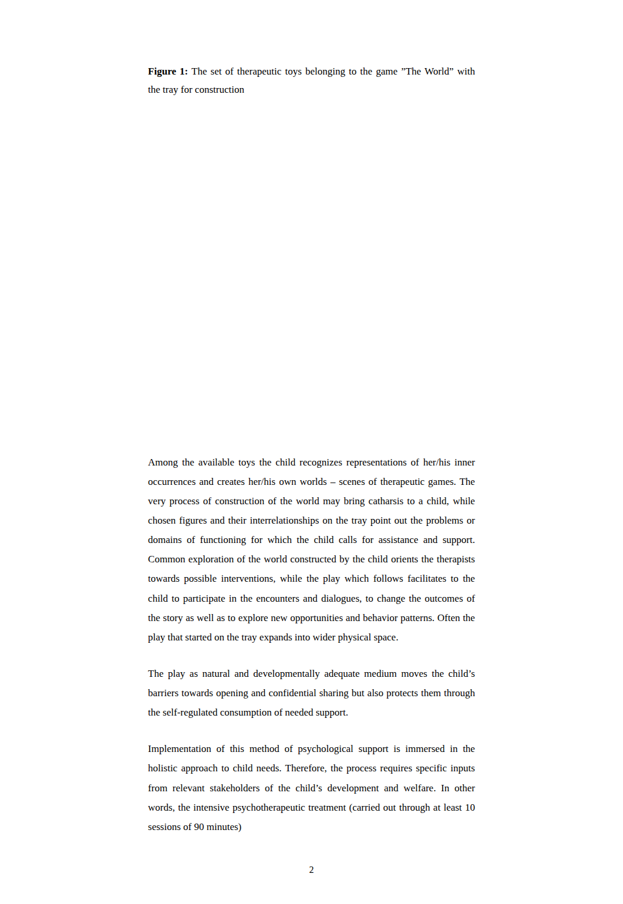Figure 1: The set of therapeutic toys belonging to the game ”The World” with the tray for construction
Among the available toys the child recognizes representations of her/his inner occurrences and creates her/his own worlds – scenes of therapeutic games. The very process of construction of the world may bring catharsis to a child, while chosen figures and their interrelationships on the tray point out the problems or domains of functioning for which the child calls for assistance and support. Common exploration of the world constructed by the child orients the therapists towards possible interventions, while the play which follows facilitates to the child to participate in the encounters and dialogues, to change the outcomes of the story as well as to explore new opportunities and behavior patterns. Often the play that started on the tray expands into wider physical space.
The play as natural and developmentally adequate medium moves the child’s barriers towards opening and confidential sharing but also protects them through the self-regulated consumption of needed support.
Implementation of this method of psychological support is immersed in the holistic approach to child needs. Therefore, the process requires specific inputs from relevant stakeholders of the child’s development and welfare. In other words, the intensive psychotherapeutic treatment (carried out through at least 10 sessions of 90 minutes)
2